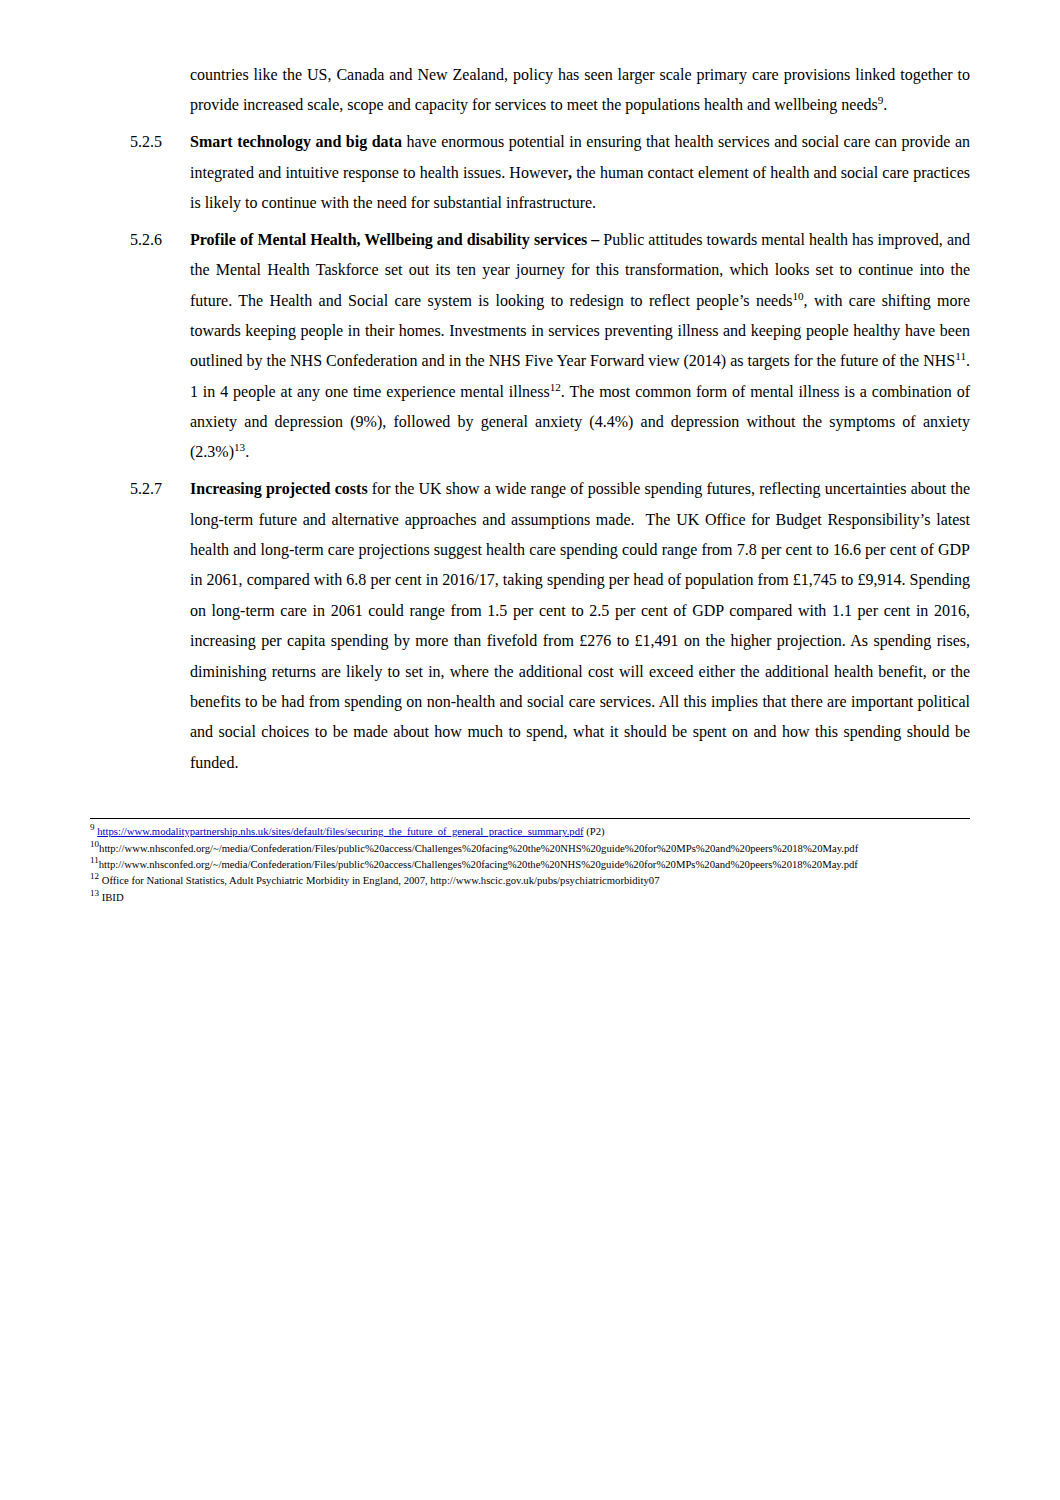countries like the US, Canada and New Zealand, policy has seen larger scale primary care provisions linked together to provide increased scale, scope and capacity for services to meet the populations health and wellbeing needs9.
5.2.5
Smart technology and big data have enormous potential in ensuring that health services and social care can provide an integrated and intuitive response to health issues. However, the human contact element of health and social care practices is likely to continue with the need for substantial infrastructure.
5.2.6
Profile of Mental Health, Wellbeing and disability services – Public attitudes towards mental health has improved, and the Mental Health Taskforce set out its ten year journey for this transformation, which looks set to continue into the future. The Health and Social care system is looking to redesign to reflect people’s needs10, with care shifting more towards keeping people in their homes. Investments in services preventing illness and keeping people healthy have been outlined by the NHS Confederation and in the NHS Five Year Forward view (2014) as targets for the future of the NHS11. 1 in 4 people at any one time experience mental illness12. The most common form of mental illness is a combination of anxiety and depression (9%), followed by general anxiety (4.4%) and depression without the symptoms of anxiety (2.3%)13.
5.2.7
Increasing projected costs for the UK show a wide range of possible spending futures, reflecting uncertainties about the long-term future and alternative approaches and assumptions made. The UK Office for Budget Responsibility’s latest health and long-term care projections suggest health care spending could range from 7.8 per cent to 16.6 per cent of GDP in 2061, compared with 6.8 per cent in 2016/17, taking spending per head of population from £1,745 to £9,914. Spending on long-term care in 2061 could range from 1.5 per cent to 2.5 per cent of GDP compared with 1.1 per cent in 2016, increasing per capita spending by more than fivefold from £276 to £1,491 on the higher projection. As spending rises, diminishing returns are likely to set in, where the additional cost will exceed either the additional health benefit, or the benefits to be had from spending on non-health and social care services. All this implies that there are important political and social choices to be made about how much to spend, what it should be spent on and how this spending should be funded.
9 https://www.modalitypartnership.nhs.uk/sites/default/files/securing_the_future_of_general_practice_summary.pdf (P2)
10http://www.nhsconfed.org/~/media/Confederation/Files/public%20access/Challenges%20facing%20the%20NHS%20guide%20for%20MPs%20and%20peers%2018%20May.pdf
11http://www.nhsconfed.org/~/media/Confederation/Files/public%20access/Challenges%20facing%20the%20NHS%20guide%20for%20MPs%20and%20peers%2018%20May.pdf
12 Office for National Statistics, Adult Psychiatric Morbidity in England, 2007, http://www.hscic.gov.uk/pubs/psychiatricmorbidity07
13 IBID